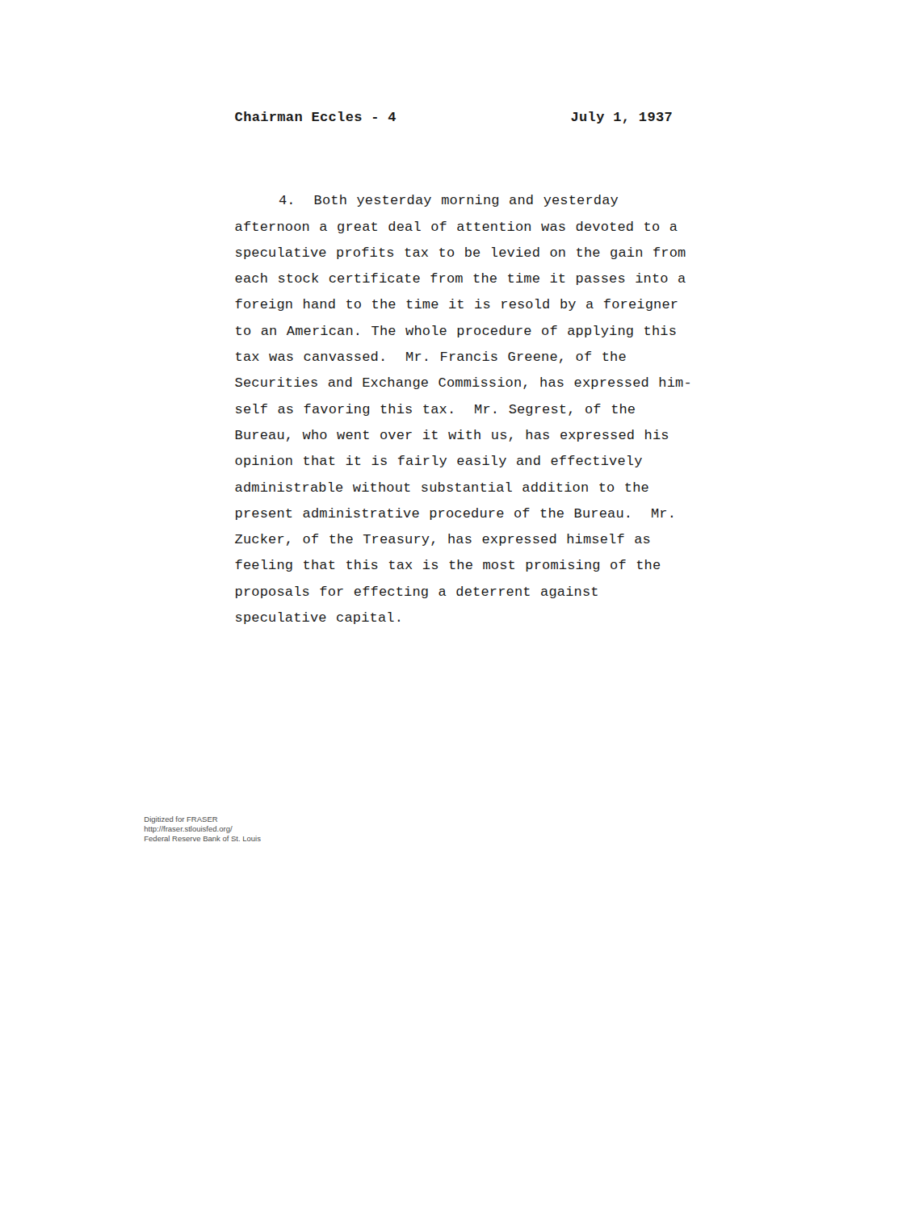Chairman Eccles - 4 July 1, 1937
4. Both yesterday morning and yesterday afternoon a great deal of attention was devoted to a speculative profits tax to be levied on the gain from each stock certificate from the time it passes into a foreign hand to the time it is resold by a foreigner to an American. The whole procedure of applying this tax was canvassed. Mr. Francis Greene, of the Securities and Exchange Commission, has expressed him‑ self as favoring this tax. Mr. Segrest, of the Bureau, who went over it with us, has expressed his opinion that it is fairly easily and effectively administrable without substantial addition to the present administrative procedure of the Bureau. Mr. Zucker, of the Treasury, has expressed himself as feeling that this tax is the most promising of the proposals for effecting a deterrent against speculative capital.
Digitized for FRASER
http://fraser.stlouisfed.org/
Federal Reserve Bank of St. Louis